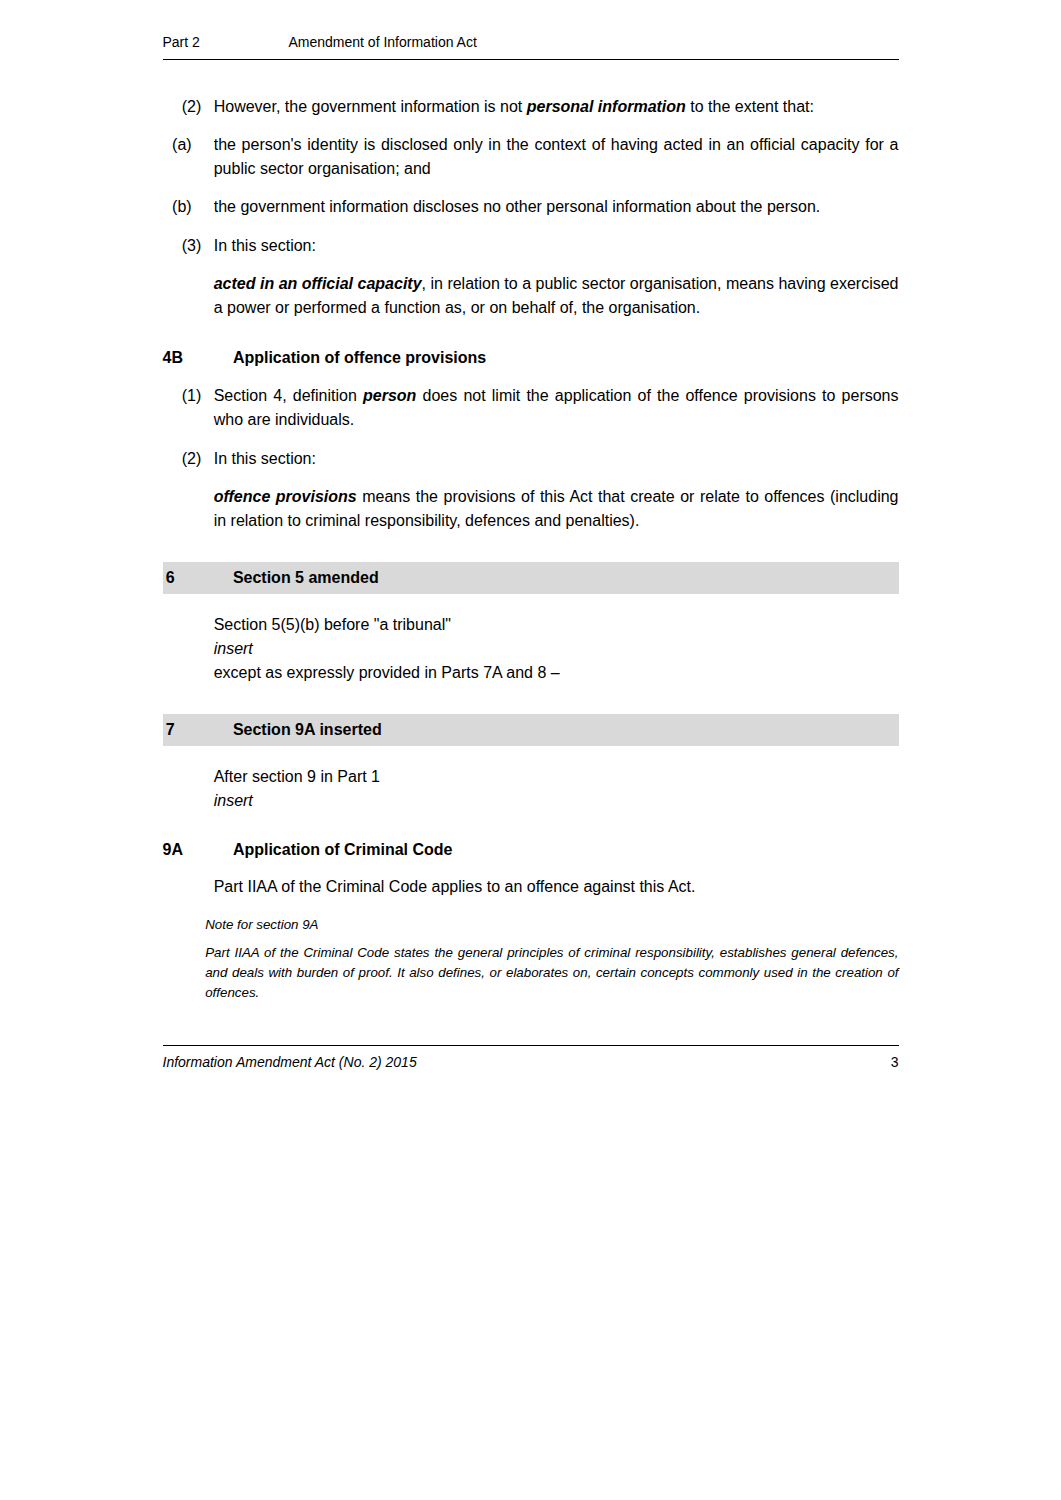Part 2
Amendment of Information Act
(2)
However, the government information is not personal information to the extent that:
(a)
the person's identity is disclosed only in the context of having acted in an official capacity for a public sector organisation; and
(b)
the government information discloses no other personal information about the person.
(3)
In this section:
acted in an official capacity, in relation to a public sector organisation, means having exercised a power or performed a function as, or on behalf of, the organisation.
4B Application of offence provisions
(1)
Section 4, definition person does not limit the application of the offence provisions to persons who are individuals.
(2)
In this section:
offence provisions means the provisions of this Act that create or relate to offences (including in relation to criminal responsibility, defences and penalties).
6 Section 5 amended
Section 5(5)(b) before "a tribunal"
insert
except as expressly provided in Parts 7A and 8 –
7 Section 9A inserted
After section 9 in Part 1
insert
9A Application of Criminal Code
Part IIAA of the Criminal Code applies to an offence against this Act.
Note for section 9A
Part IIAA of the Criminal Code states the general principles of criminal responsibility, establishes general defences, and deals with burden of proof. It also defines, or elaborates on, certain concepts commonly used in the creation of offences.
Information Amendment Act (No. 2) 2015
3